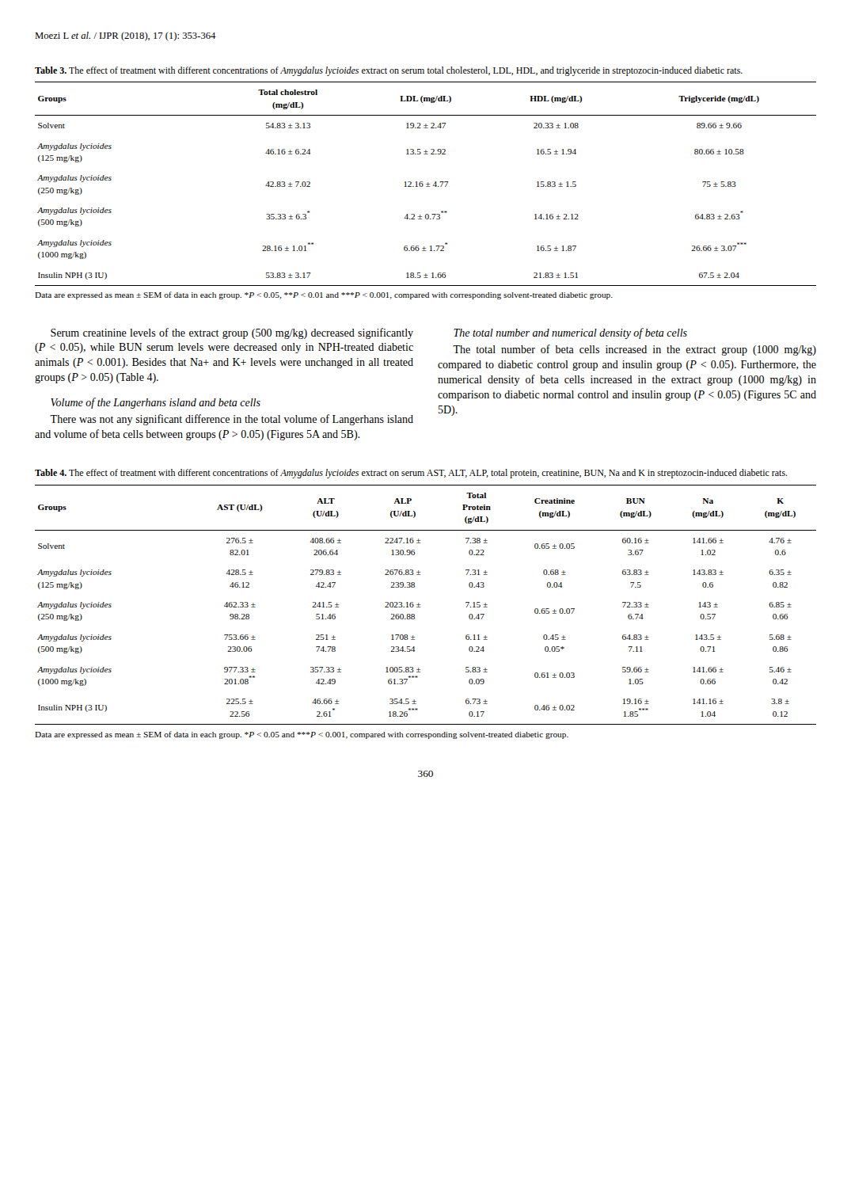Moezi L et al. / IJPR (2018), 17 (1): 353-364
Table 3. The effect of treatment with different concentrations of Amygdalus lycioides extract on serum total cholesterol, LDL, HDL, and triglyceride in streptozocin-induced diabetic rats.
| Groups | Total cholestrol (mg/dL) | LDL (mg/dL) | HDL (mg/dL) | Triglyceride (mg/dL) |
| --- | --- | --- | --- | --- |
| Solvent | 54.83 ± 3.13 | 19.2 ± 2.47 | 20.33 ± 1.08 | 89.66 ± 9.66 |
| Amygdalus lycioides (125 mg/kg) | 46.16 ± 6.24 | 13.5 ± 2.92 | 16.5 ± 1.94 | 80.66 ± 10.58 |
| Amygdalus lycioides (250 mg/kg) | 42.83 ± 7.02 | 12.16 ± 4.77 | 15.83 ± 1.5 | 75 ± 5.83 |
| Amygdalus lycioides (500 mg/kg) | 35.33 ± 6.3 * | 4.2 ± 0.73 ** | 14.16 ± 2.12 | 64.83 ± 2.63 * |
| Amygdalus lycioides (1000 mg/kg) | 28.16 ± 1.01 ** | 6.66 ± 1.72 * | 16.5 ± 1.87 | 26.66 ± 3.07 *** |
| Insulin NPH (3 IU) | 53.83 ± 3.17 | 18.5 ± 1.66 | 21.83 ± 1.51 | 67.5 ± 2.04 |
Data are expressed as mean ± SEM of data in each group. *P < 0.05, **P < 0.01 and ***P < 0.001, compared with corresponding solvent-treated diabetic group.
Serum creatinine levels of the extract group (500 mg/kg) decreased significantly (P < 0.05), while BUN serum levels were decreased only in NPH-treated diabetic animals (P < 0.001). Besides that Na+ and K+ levels were unchanged in all treated groups (P > 0.05) (Table 4).
Volume of the Langerhans island and beta cells
There was not any significant difference in the total volume of Langerhans island and volume of beta cells between groups (P > 0.05) (Figures 5A and 5B).
The total number and numerical density of beta cells
The total number of beta cells increased in the extract group (1000 mg/kg) compared to diabetic control group and insulin group (P < 0.05). Furthermore, the numerical density of beta cells increased in the extract group (1000 mg/kg) in comparison to diabetic normal control and insulin group (P < 0.05) (Figures 5C and 5D).
Table 4. The effect of treatment with different concentrations of Amygdalus lycioides extract on serum AST, ALT, ALP, total protein, creatinine, BUN, Na and K in streptozocin-induced diabetic rats.
| Groups | AST (U/dL) | ALT (U/dL) | ALP (U/dL) | Total Protein (g/dL) | Creatinine (mg/dL) | BUN (mg/dL) | Na (mg/dL) | K (mg/dL) |
| --- | --- | --- | --- | --- | --- | --- | --- | --- |
| Solvent | 276.5 ± 82.01 | 408.66 ± 206.64 | 2247.16 ± 130.96 | 7.38 ± 0.22 | 0.65 ± 0.05 | 60.16 ± 3.67 | 141.66 ± 1.02 | 4.76 ± 0.6 |
| Amygdalus lycioides (125 mg/kg) | 428.5 ± 46.12 | 279.83 ± 42.47 | 2676.83 ± 239.38 | 7.31 ± 0.43 | 0.68 ± 0.04 | 63.83 ± 7.5 | 143.83 ± 0.6 | 6.35 ± 0.82 |
| Amygdalus lycioides (250 mg/kg) | 462.33 ± 98.28 | 241.5 ± 51.46 | 2023.16 ± 260.88 | 7.15 ± 0.47 | 0.65 ± 0.07 | 72.33 ± 6.74 | 143 ± 0.57 | 6.85 ± 0.66 |
| Amygdalus lycioides (500 mg/kg) | 753.66 ± 230.06 | 251 ± 74.78 | 1708 ± 234.54 | 6.11 ± 0.24 | 0.45 ± 0.05* | 64.83 ± 7.11 | 143.5 ± 0.71 | 5.68 ± 0.86 |
| Amygdalus lycioides (1000 mg/kg) | 977.33 ± 201.08 ** | 357.33 ± 42.49 | 1005.83 ± 61.37 *** | 5.83 ± 0.09 | 0.61 ± 0.03 | 59.66 ± 1.05 | 141.66 ± 0.66 | 5.46 ± 0.42 |
| Insulin NPH (3 IU) | 225.5 ± 22.56 | 46.66 ± 2.61 * | 354.5 ± 18.26 *** | 6.73 ± 0.17 | 0.46 ± 0.02 | 19.16 ± 1.85 *** | 141.16 ± 1.04 | 3.8 ± 0.12 |
Data are expressed as mean ± SEM of data in each group. *P < 0.05 and ***P < 0.001, compared with corresponding solvent-treated diabetic group.
360